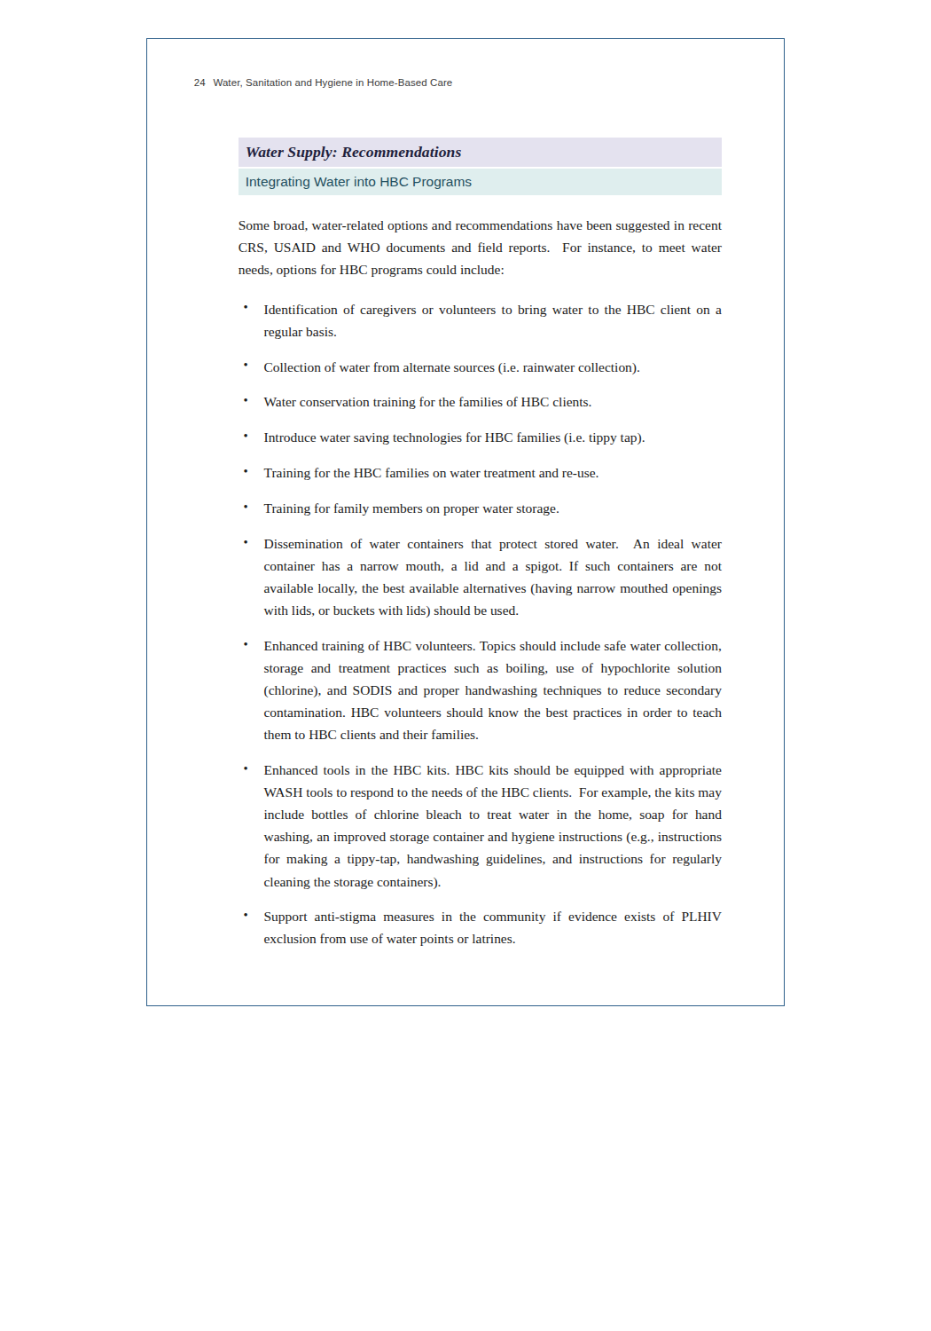24 Water, Sanitation and Hygiene in Home-Based Care
Water Supply: Recommendations
Integrating Water into HBC Programs
Some broad, water-related options and recommendations have been suggested in recent CRS, USAID and WHO documents and field reports. For instance, to meet water needs, options for HBC programs could include:
Identification of caregivers or volunteers to bring water to the HBC client on a regular basis.
Collection of water from alternate sources (i.e. rainwater collection).
Water conservation training for the families of HBC clients.
Introduce water saving technologies for HBC families (i.e. tippy tap).
Training for the HBC families on water treatment and re-use.
Training for family members on proper water storage.
Dissemination of water containers that protect stored water. An ideal water container has a narrow mouth, a lid and a spigot. If such containers are not available locally, the best available alternatives (having narrow mouthed openings with lids, or buckets with lids) should be used.
Enhanced training of HBC volunteers. Topics should include safe water collection, storage and treatment practices such as boiling, use of hypochlorite solution (chlorine), and SODIS and proper handwashing techniques to reduce secondary contamination. HBC volunteers should know the best practices in order to teach them to HBC clients and their families.
Enhanced tools in the HBC kits. HBC kits should be equipped with appropriate WASH tools to respond to the needs of the HBC clients. For example, the kits may include bottles of chlorine bleach to treat water in the home, soap for hand washing, an improved storage container and hygiene instructions (e.g., instructions for making a tippy-tap, handwashing guidelines, and instructions for regularly cleaning the storage containers).
Support anti-stigma measures in the community if evidence exists of PLHIV exclusion from use of water points or latrines.